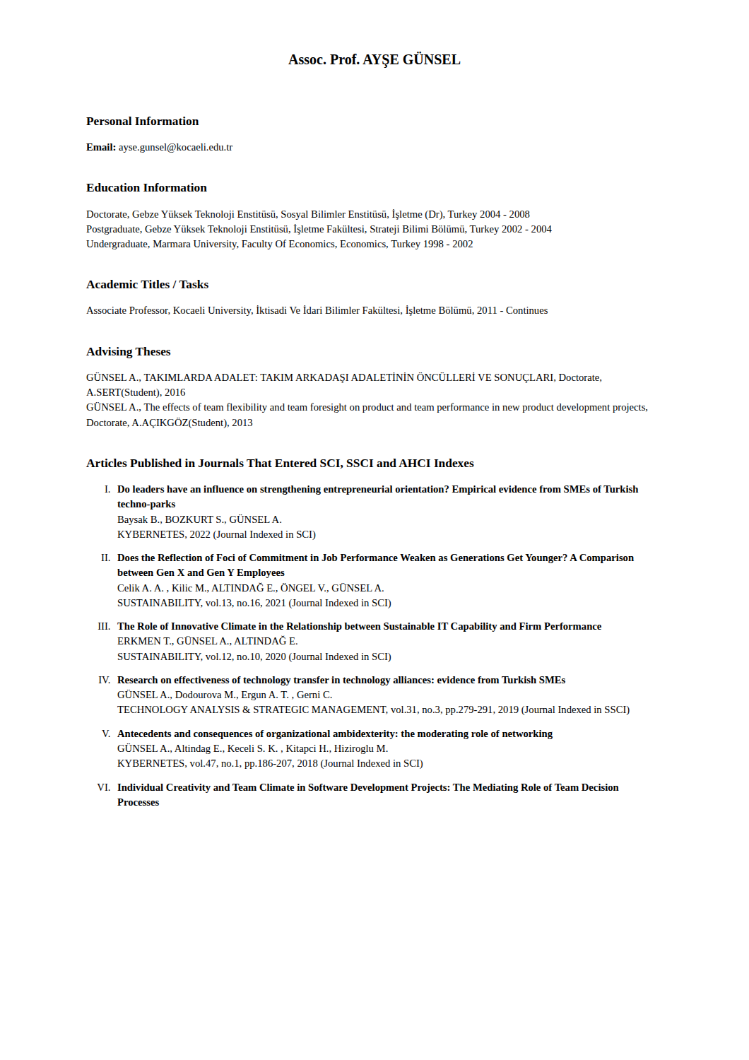Assoc. Prof. AYŞE GÜNSEL
Personal Information
Email: ayse.gunsel@kocaeli.edu.tr
Education Information
Doctorate, Gebze Yüksek Teknoloji Enstitüsü, Sosyal Bilimler Enstitüsü, İşletme (Dr), Turkey 2004 - 2008
Postgraduate, Gebze Yüksek Teknoloji Enstitüsü, İşletme Fakültesi, Strateji Bilimi Bölümü, Turkey 2002 - 2004
Undergraduate, Marmara University, Faculty Of Economics, Economics, Turkey 1998 - 2002
Academic Titles / Tasks
Associate Professor, Kocaeli University, İktisadi Ve İdari Bilimler Fakültesi, İşletme Bölümü, 2011 - Continues
Advising Theses
GÜNSEL A., TAKIMLARDA ADALET: TAKIM ARKADAŞI ADALETİNİN ÖNCÜLLERİ VE SONUÇLARI, Doctorate, A.SERT(Student), 2016
GÜNSEL A., The effects of team flexibility and team foresight on product and team performance in new product development projects, Doctorate, A.AÇIKGÖZ(Student), 2013
Articles Published in Journals That Entered SCI, SSCI and AHCI Indexes
Do leaders have an influence on strengthening entrepreneurial orientation? Empirical evidence from SMEs of Turkish techno-parks
Baysak B., BOZKURT S., GÜNSEL A.
KYBERNETES, 2022 (Journal Indexed in SCI)
Does the Reflection of Foci of Commitment in Job Performance Weaken as Generations Get Younger? A Comparison between Gen X and Gen Y Employees
Celik A. A. , Kilic M., ALTINDAĞ E., ÖNGEL V., GÜNSEL A.
SUSTAINABILITY, vol.13, no.16, 2021 (Journal Indexed in SCI)
The Role of Innovative Climate in the Relationship between Sustainable IT Capability and Firm Performance
ERKMEN T., GÜNSEL A., ALTINDAĞ E.
SUSTAINABILITY, vol.12, no.10, 2020 (Journal Indexed in SCI)
Research on effectiveness of technology transfer in technology alliances: evidence from Turkish SMEs
GÜNSEL A., Dodourova M., Ergun A. T. , Gerni C.
TECHNOLOGY ANALYSIS & STRATEGIC MANAGEMENT, vol.31, no.3, pp.279-291, 2019 (Journal Indexed in SSCI)
Antecedents and consequences of organizational ambidexterity: the moderating role of networking
GÜNSEL A., Altindag E., Keceli S. K. , Kitapci H., Hiziroglu M.
KYBERNETES, vol.47, no.1, pp.186-207, 2018 (Journal Indexed in SCI)
Individual Creativity and Team Climate in Software Development Projects: The Mediating Role of Team Decision Processes